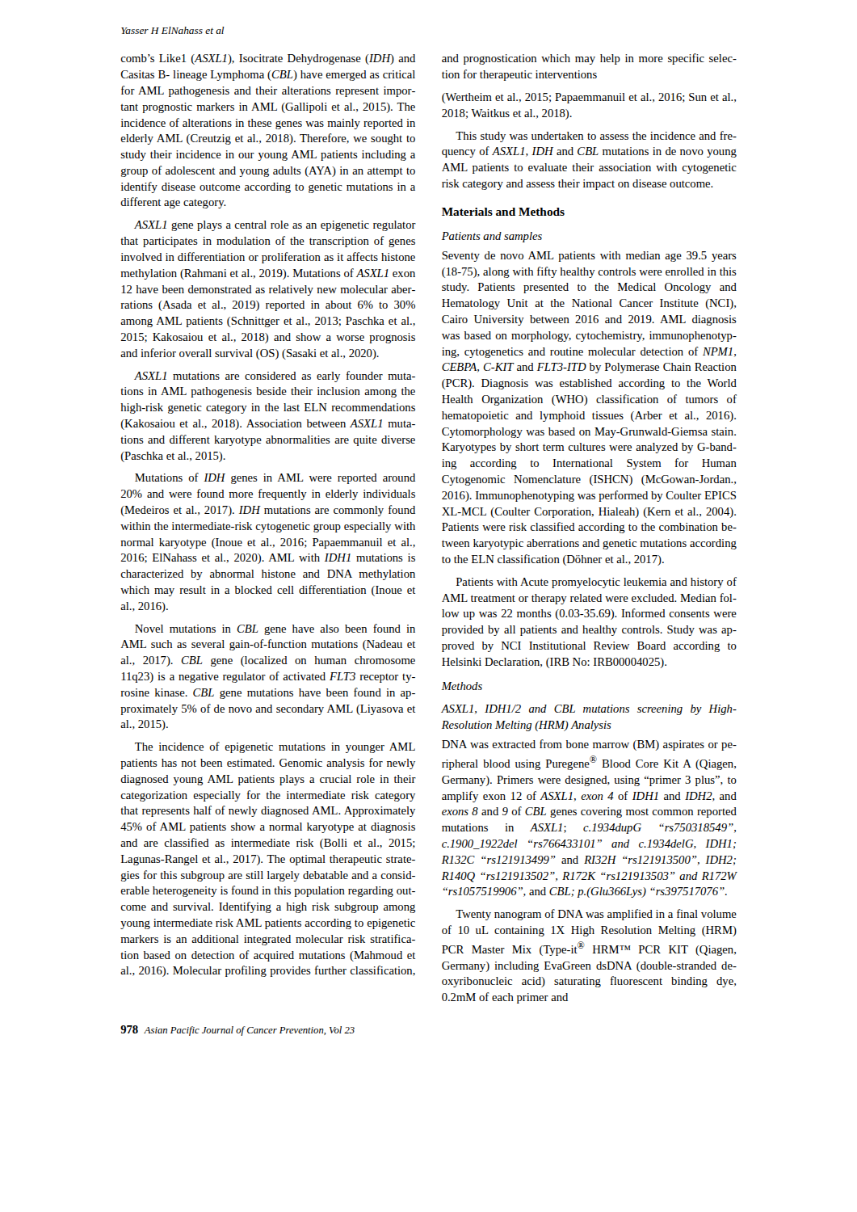Yasser H ElNahass et al
comb’s Like1 (ASXL1), Isocitrate Dehydrogenase (IDH) and Casitas B- lineage Lymphoma (CBL) have emerged as critical for AML pathogenesis and their alterations represent important prognostic markers in AML (Gallipoli et al., 2015). The incidence of alterations in these genes was mainly reported in elderly AML (Creutzig et al., 2018). Therefore, we sought to study their incidence in our young AML patients including a group of adolescent and young adults (AYA) in an attempt to identify disease outcome according to genetic mutations in a different age category.
ASXL1 gene plays a central role as an epigenetic regulator that participates in modulation of the transcription of genes involved in differentiation or proliferation as it affects histone methylation (Rahmani et al., 2019). Mutations of ASXL1 exon 12 have been demonstrated as relatively new molecular aberrations (Asada et al., 2019) reported in about 6% to 30% among AML patients (Schnittger et al., 2013; Paschka et al., 2015; Kakosaiou et al., 2018) and show a worse prognosis and inferior overall survival (OS) (Sasaki et al., 2020).
ASXL1 mutations are considered as early founder mutations in AML pathogenesis beside their inclusion among the high-risk genetic category in the last ELN recommendations (Kakosaiou et al., 2018). Association between ASXL1 mutations and different karyotype abnormalities are quite diverse (Paschka et al., 2015).
Mutations of IDH genes in AML were reported around 20% and were found more frequently in elderly individuals (Medeiros et al., 2017). IDH mutations are commonly found within the intermediate-risk cytogenetic group especially with normal karyotype (Inoue et al., 2016; Papaemmanuil et al., 2016; ElNahass et al., 2020). AML with IDH1 mutations is characterized by abnormal histone and DNA methylation which may result in a blocked cell differentiation (Inoue et al., 2016).
Novel mutations in CBL gene have also been found in AML such as several gain-of-function mutations (Nadeau et al., 2017). CBL gene (localized on human chromosome 11q23) is a negative regulator of activated FLT3 receptor tyrosine kinase. CBL gene mutations have been found in approximately 5% of de novo and secondary AML (Liyasova et al., 2015).
The incidence of epigenetic mutations in younger AML patients has not been estimated. Genomic analysis for newly diagnosed young AML patients plays a crucial role in their categorization especially for the intermediate risk category that represents half of newly diagnosed AML. Approximately 45% of AML patients show a normal karyotype at diagnosis and are classified as intermediate risk (Bolli et al., 2015; Lagunas-Rangel et al., 2017). The optimal therapeutic strategies for this subgroup are still largely debatable and a considerable heterogeneity is found in this population regarding outcome and survival. Identifying a high risk subgroup among young intermediate risk AML patients according to epigenetic markers is an additional integrated molecular risk stratification based on detection of acquired mutations (Mahmoud et al., 2016). Molecular profiling provides further classification, and prognostication which may help in more specific selection for therapeutic interventions
(Wertheim et al., 2015; Papaemmanuil et al., 2016; Sun et al., 2018; Waitkus et al., 2018).
This study was undertaken to assess the incidence and frequency of ASXL1, IDH and CBL mutations in de novo young AML patients to evaluate their association with cytogenetic risk category and assess their impact on disease outcome.
Materials and Methods
Patients and samples
Seventy de novo AML patients with median age 39.5 years (18-75), along with fifty healthy controls were enrolled in this study. Patients presented to the Medical Oncology and Hematology Unit at the National Cancer Institute (NCI), Cairo University between 2016 and 2019. AML diagnosis was based on morphology, cytochemistry, immunophenotyping, cytogenetics and routine molecular detection of NPM1, CEBPA, C-KIT and FLT3-ITD by Polymerase Chain Reaction (PCR). Diagnosis was established according to the World Health Organization (WHO) classification of tumors of hematopoietic and lymphoid tissues (Arber et al., 2016). Cytomorphology was based on May-Grunwald-Giemsa stain. Karyotypes by short term cultures were analyzed by G-banding according to International System for Human Cytogenomic Nomenclature (ISHCN) (McGowan-Jordan., 2016). Immunophenotyping was performed by Coulter EPICS XL-MCL (Coulter Corporation, Hialeah) (Kern et al., 2004). Patients were risk classified according to the combination between karyotypic aberrations and genetic mutations according to the ELN classification (Döhner et al., 2017).
Patients with Acute promyelocytic leukemia and history of AML treatment or therapy related were excluded. Median follow up was 22 months (0.03-35.69). Informed consents were provided by all patients and healthy controls. Study was approved by NCI Institutional Review Board according to Helsinki Declaration, (IRB No: IRB00004025).
Methods
ASXL1, IDH1/2 and CBL mutations screening by High-Resolution Melting (HRM) Analysis
DNA was extracted from bone marrow (BM) aspirates or peripheral blood using Puregene® Blood Core Kit A (Qiagen, Germany). Primers were designed, using “primer 3 plus”, to amplify exon 12 of ASXL1, exon 4 of IDH1 and IDH2, and exons 8 and 9 of CBL genes covering most common reported mutations in ASXL1; c.1934dupG “rs750318549”, c.1900_1922del “rs766433101” and c.1934delG, IDH1; R132C “rs121913499” and RI32H “rs121913500”, IDH2; R140Q “rs121913502”, R172K “rs121913503” and R172W “rs1057519906”, and CBL; p.(Glu366Lys) “rs397517076”.
Twenty nanogram of DNA was amplified in a final volume of 10 uL containing 1X High Resolution Melting (HRM) PCR Master Mix (Type-it® HRM™ PCR KIT (Qiagen, Germany) including EvaGreen dsDNA (double-stranded deoxyribonucleic acid) saturating fluorescent binding dye, 0.2mM of each primer and
978 Asian Pacific Journal of Cancer Prevention, Vol 23